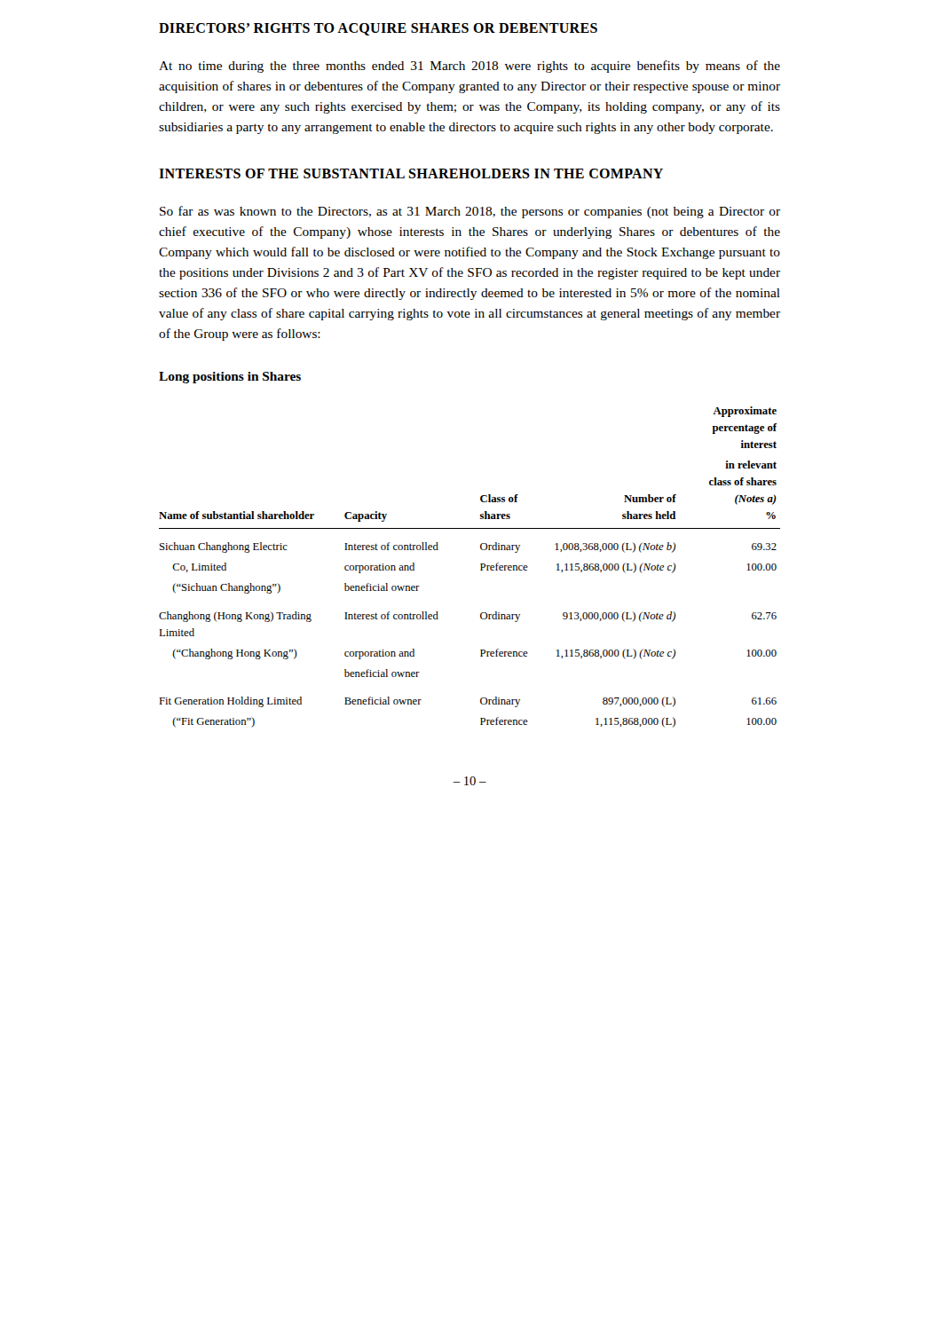DIRECTORS’ RIGHTS TO ACQUIRE SHARES OR DEBENTURES
At no time during the three months ended 31 March 2018 were rights to acquire benefits by means of the acquisition of shares in or debentures of the Company granted to any Director or their respective spouse or minor children, or were any such rights exercised by them; or was the Company, its holding company, or any of its subsidiaries a party to any arrangement to enable the directors to acquire such rights in any other body corporate.
INTERESTS OF THE SUBSTANTIAL SHAREHOLDERS IN THE COMPANY
So far as was known to the Directors, as at 31 March 2018, the persons or companies (not being a Director or chief executive of the Company) whose interests in the Shares or underlying Shares or debentures of the Company which would fall to be disclosed or were notified to the Company and the Stock Exchange pursuant to the positions under Divisions 2 and 3 of Part XV of the SFO as recorded in the register required to be kept under section 336 of the SFO or who were directly or indirectly deemed to be interested in 5% or more of the nominal value of any class of share capital carrying rights to vote in all circumstances at general meetings of any member of the Group were as follows:
Long positions in Shares
| | | | | Approximate percentage of interest |
| --- | --- | --- | --- | --- |
| Name of substantial shareholder | Capacity | Class of shares | Number of shares held | in relevant class of shares (Notes a) % |
| Sichuan Changhong Electric | Interest of controlled | Ordinary | 1,008,368,000 (L) (Note b) | 69.32 |
| Co, Limited | corporation and | Preference | 1,115,868,000 (L) (Note c) | 100.00 |
| (“Sichuan Changhong”) | beneficial owner | | | |
| Changhong (Hong Kong) Trading Limited | Interest of controlled | Ordinary | 913,000,000 (L) (Note d) | 62.76 |
| (“Changhong Hong Kong”) | corporation and | Preference | 1,115,868,000 (L) (Note c) | 100.00 |
| | beneficial owner | | | |
| Fit Generation Holding Limited | Beneficial owner | Ordinary | 897,000,000 (L) | 61.66 |
| (“Fit Generation”) | | Preference | 1,115,868,000 (L) | 100.00 |
– 10 –